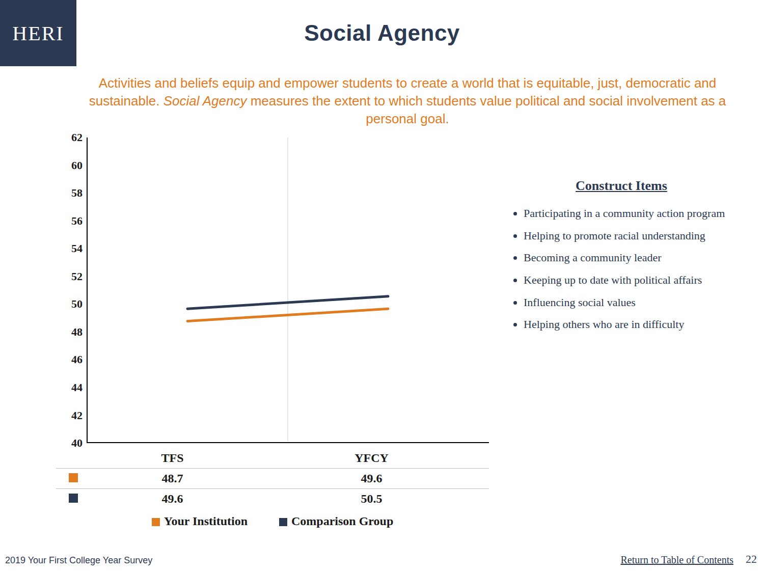HERI
Social Agency
Activities and beliefs equip and empower students to create a world that is equitable, just, democratic and sustainable. Social Agency measures the extent to which students value political and social involvement as a personal goal.
62
60
58
56
54
52
50
48
46
44
42
40
| | TFS | YFCY |
| --- | --- | --- |
| | 48.7 | 49.6 |
| | 49.6 | 50.5 |
Your Institution Comparison Group
Construct Items
Participating in a community action program
Helping to promote racial understanding
Becoming a community leader
Keeping up to date with political affairs
Influencing social values
Helping others who are in difficulty
2019 Your First College Year Survey
Return to Table of Contents
22